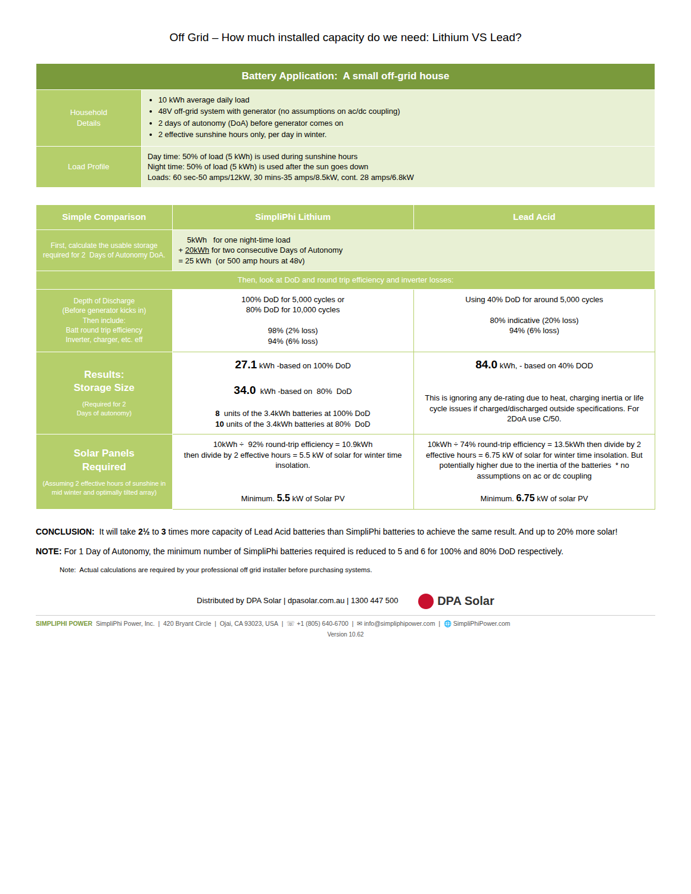Off Grid – How much installed capacity do we need: Lithium VS Lead?
| Battery Application: A small off-grid house |
| Household Details | 10 kWh average daily load 48V off-grid system with generator (no assumptions on ac/dc coupling) 2 days of autonomy (DoA) before generator comes on 2 effective sunshine hours only, per day in winter. |
| Load Profile | Day time: 50% of load (5 kWh) is used during sunshine hours Night time: 50% of load (5 kWh) is used after the sun goes down Loads: 60 sec-50 amps/12kW, 30 mins-35 amps/8.5kW, cont. 28 amps/6.8kW |
| Simple Comparison | SimpliPhi Lithium | Lead Acid |
| --- | --- | --- |
| First, calculate the usable storage required for 2 Days of Autonomy DoA. | 5kWh for one night-time load + 20kWh for two consecutive Days of Autonomy = 25 kWh (or 500 amp hours at 48v) |
| Then, look at DoD and round trip efficiency and inverter losses: |
| Depth of Discharge (Before generator kicks in) Then include: Batt round trip efficiency Inverter, charger, etc. eff | 100% DoD for 5,000 cycles or 80% DoD for 10,000 cycles 98% (2% loss) 94% (6% loss) | Using 40% DoD for around 5,000 cycles 80% indicative (20% loss) 94% (6% loss) |
| Results: Storage Size (Required for 2 Days of autonomy) | 27.1 kWh -based on 100% DoD 34.0 kWh -based on 80% DoD 8 units of the 3.4kWh batteries at 100% DoD 10 units of the 3.4kWh batteries at 80% DoD | 84.0 kWh, - based on 40% DOD This is ignoring any de-rating due to heat, charging inertia or life cycle issues if charged/discharged outside specifications. For 2DoA use C/50. |
| Solar Panels Required (Assuming 2 effective hours of sunshine in mid winter and optimally tilted array) | 10kWh ÷ 92% round-trip efficiency = 10.9kWh then divide by 2 effective hours = 5.5 kW of solar for winter time insolation. Minimum. 5.5 kW of Solar PV | 10kWh ÷ 74% round-trip efficiency = 13.5kWh then divide by 2 effective hours = 6.75 kW of solar for winter time insolation. But potentially higher due to the inertia of the batteries * no assumptions on ac or dc coupling Minimum. 6.75 kW of solar PV |
CONCLUSION: It will take 2½ to 3 times more capacity of Lead Acid batteries than SimpliPhi batteries to achieve the same result. And up to 20% more solar!
NOTE: For 1 Day of Autonomy, the minimum number of SimpliPhi batteries required is reduced to 5 and 6 for 100% and 80% DoD respectively.
Note: Actual calculations are required by your professional off grid installer before purchasing systems.
Distributed by DPA Solar | dpasolar.com.au | 1300 447 500 DPA Solar
SIMPLIPHI POWER SimpliPhi Power, Inc. | 420 Bryant Circle | Ojai, CA 93023, USA | ☏ +1 (805) 640-6700 | ✉ info@simpliphipower.com | 🌐 SimpliPhiPower.com
Version 10.62